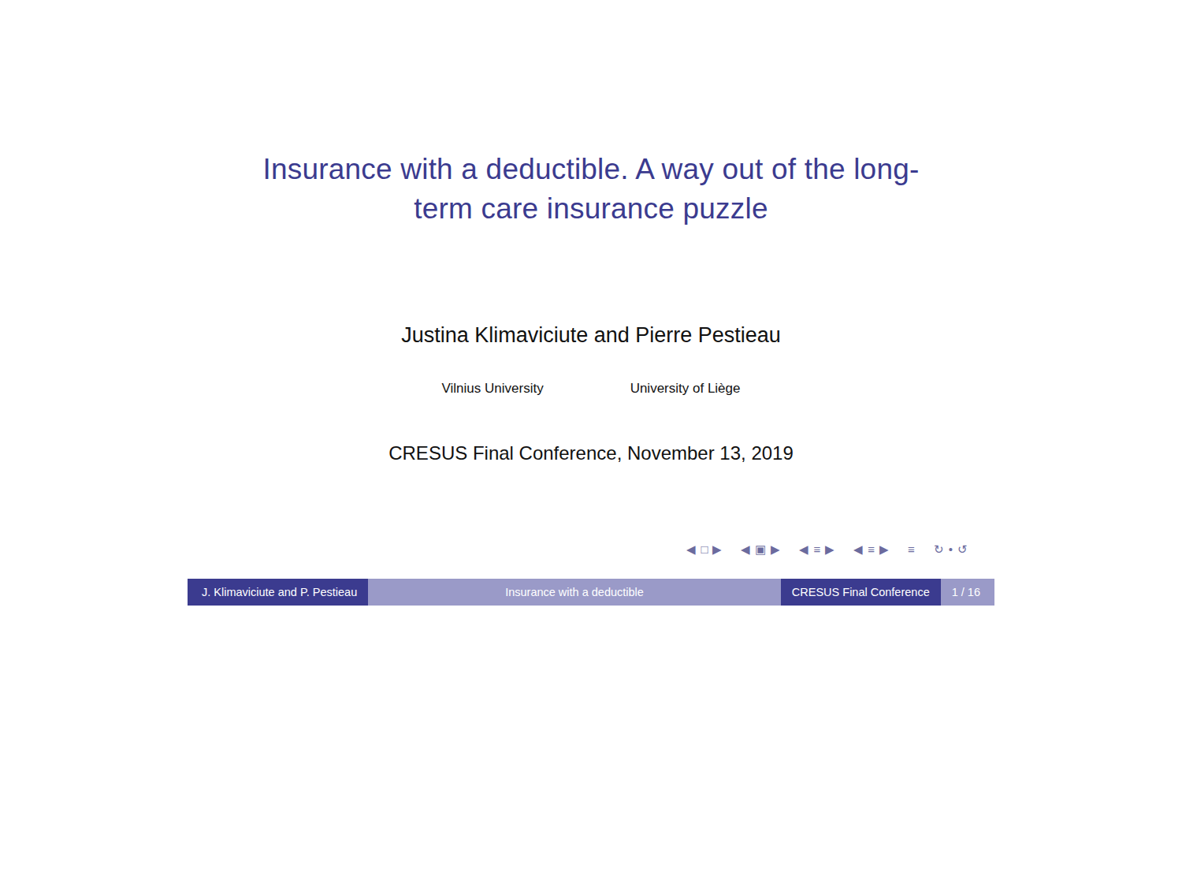Insurance with a deductible. A way out of the long-term care insurance puzzle
Justina Klimaviciute and Pierre Pestieau
Vilnius University University of Liège
CRESUS Final Conference, November 13, 2019
◀□▶ ◀▣▶ ◀≡▶ ◀≡▶ ≡ ↻•↺
J. Klimaviciute and P. Pestieau
Insurance with a deductible
CRESUS Final Conference
1 / 16